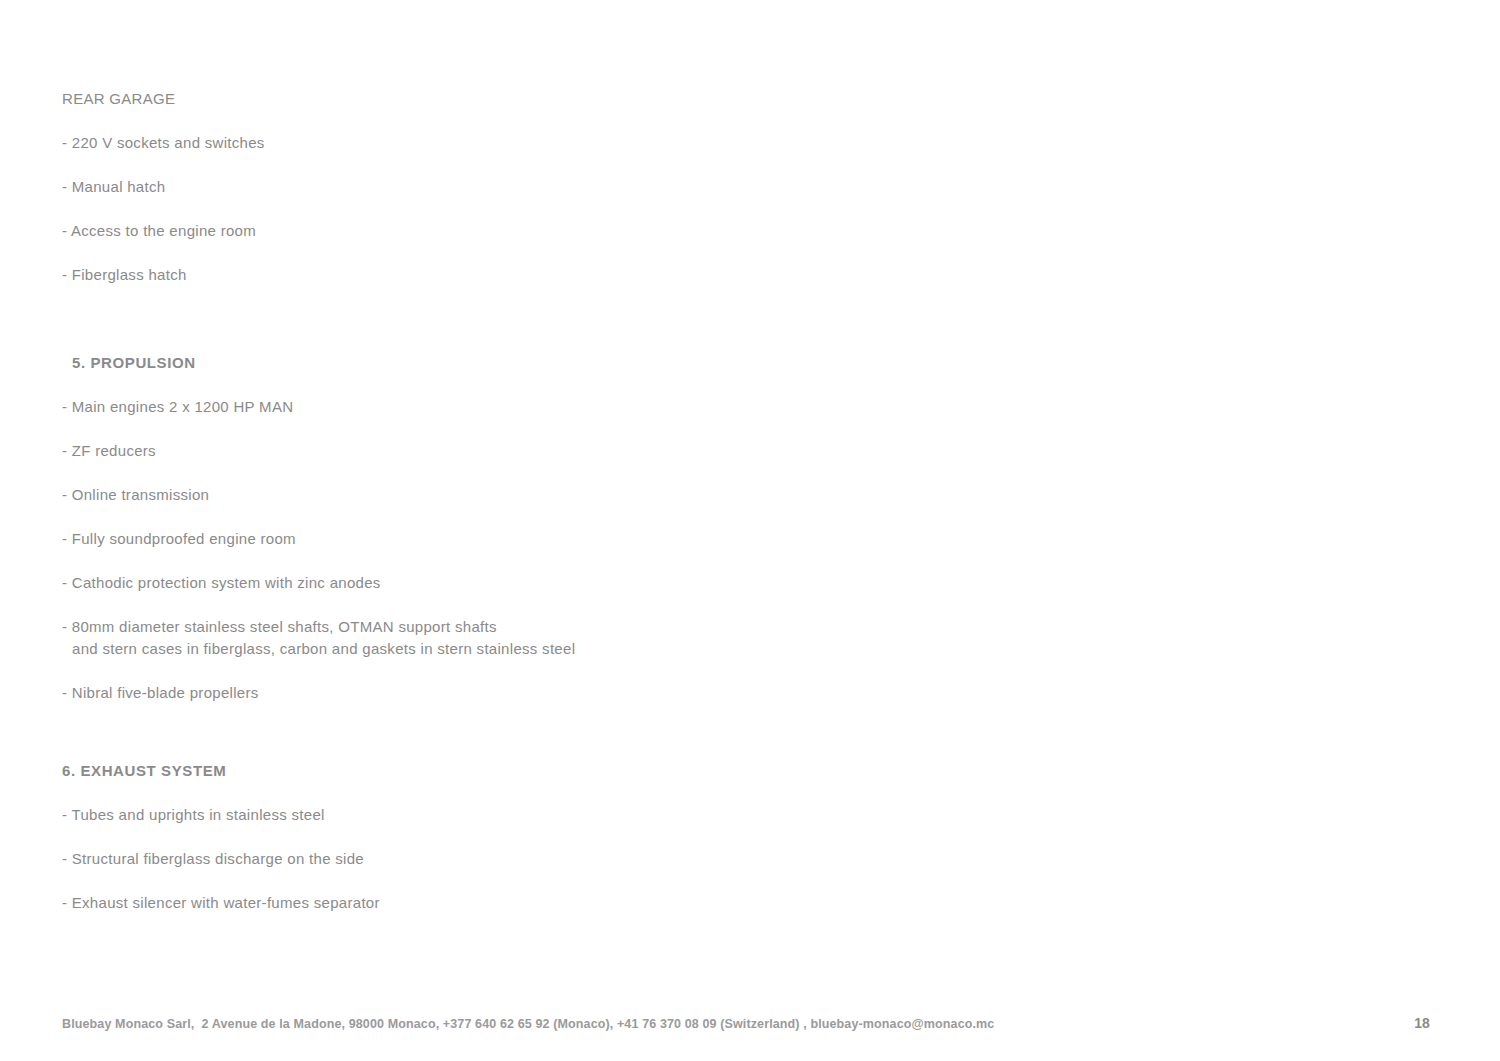REAR GARAGE
- 220 V sockets and switches
- Manual hatch
- Access to the engine room
- Fiberglass hatch
5. PROPULSION
- Main engines 2 x 1200 HP MAN
- ZF reducers
- Online transmission
- Fully soundproofed engine room
- Cathodic protection system with zinc anodes
- 80mm diameter stainless steel shafts, OTMAN support shafts
and stern cases in fiberglass, carbon and gaskets in stern stainless steel
- Nibral five-blade propellers
6. EXHAUST SYSTEM
- Tubes and uprights in stainless steel
- Structural fiberglass discharge on the side
- Exhaust silencer with water-fumes separator
Bluebay Monaco Sarl, 2 Avenue de la Madone, 98000 Monaco, +377 640 62 65 92 (Monaco), +41 76 370 08 09 (Switzerland) , bluebay-monaco@monaco.mc 18